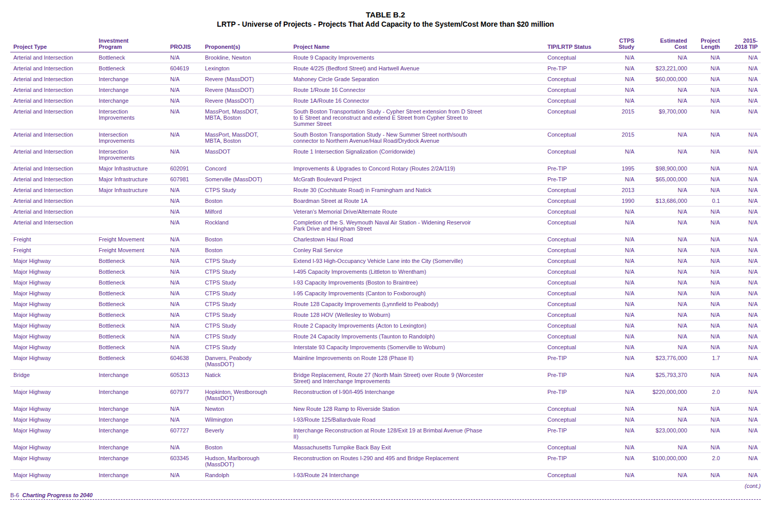TABLE B.2
LRTP - Universe of Projects - Projects That Add Capacity to the System/Cost More than $20 million
| Project Type | Investment Program | PROJIS | Proponent(s) | Project Name | TIP/LRTP Status | CTPS Study | Estimated Cost | Project Length | 2015- 2018 TIP |
| --- | --- | --- | --- | --- | --- | --- | --- | --- | --- |
| Arterial and Intersection | Bottleneck | N/A | Brookline, Newton | Route 9 Capacity Improvements | Conceptual | N/A | N/A | N/A | N/A |
| Arterial and Intersection | Bottleneck | 604619 | Lexington | Route 4/225 (Bedford Street) and Hartwell Avenue | Pre-TIP | N/A | $23,221,000 | N/A | N/A |
| Arterial and Intersection | Interchange | N/A | Revere (MassDOT) | Mahoney Circle Grade Separation | Conceptual | N/A | $60,000,000 | N/A | N/A |
| Arterial and Intersection | Interchange | N/A | Revere (MassDOT) | Route 1/Route 16 Connector | Conceptual | N/A | N/A | N/A | N/A |
| Arterial and Intersection | Interchange | N/A | Revere (MassDOT) | Route 1A/Route 16 Connector | Conceptual | N/A | N/A | N/A | N/A |
| Arterial and Intersection | Intersection Improvements | N/A | MassPort, MassDOT, MBTA, Boston | South Boston Transportation Study - Cypher Street extension from D Street to E Street and reconstruct and extend E Street from Cypher Street to Summer Street | Conceptual | 2015 | $9,700,000 | N/A | N/A |
| Arterial and Intersection | Intersection Improvements | N/A | MassPort, MassDOT, MBTA, Boston | South Boston Transportation Study - New Summer Street north/south connector to Northern Avenue/Haul Road/Drydock Avenue | Conceptual | 2015 | N/A | N/A | N/A |
| Arterial and Intersection | Intersection Improvements | N/A | MassDOT | Route 1 Intersection Signalization (Corridorwide) | Conceptual | N/A | N/A | N/A | N/A |
| Arterial and Intersection | Major Infrastructure | 602091 | Concord | Improvements & Upgrades to Concord Rotary (Routes 2/2A/119) | Pre-TIP | 1995 | $98,900,000 | N/A | N/A |
| Arterial and Intersection | Major Infrastructure | 607981 | Somerville (MassDOT) | McGrath Boulevard Project | Pre-TIP | N/A | $65,000,000 | N/A | N/A |
| Arterial and Intersection | Major Infrastructure | N/A | CTPS Study | Route 30 (Cochituate Road) in Framingham and Natick | Conceptual | 2013 | N/A | N/A | N/A |
| Arterial and Intersection | | N/A | Boston | Boardman Street at Route 1A | Conceptual | 1990 | $13,686,000 | 0.1 | N/A |
| Arterial and Intersection | | N/A | Milford | Veteran's Memorial Drive/Alternate Route | Conceptual | N/A | N/A | N/A | N/A |
| Arterial and Intersection | | N/A | Rockland | Completion of the S. Weymouth Naval Air Station - Widening Reservoir Park Drive and Hingham Street | Conceptual | N/A | N/A | N/A | N/A |
| Freight | Freight Movement | N/A | Boston | Charlestown Haul Road | Conceptual | N/A | N/A | N/A | N/A |
| Freight | Freight Movement | N/A | Boston | Conley Rail Service | Conceptual | N/A | N/A | N/A | N/A |
| Major Highway | Bottleneck | N/A | CTPS Study | Extend I-93 High-Occupancy Vehicle Lane into the City (Somerville) | Conceptual | N/A | N/A | N/A | N/A |
| Major Highway | Bottleneck | N/A | CTPS Study | I-495 Capacity Improvements (Littleton to Wrentham) | Conceptual | N/A | N/A | N/A | N/A |
| Major Highway | Bottleneck | N/A | CTPS Study | I-93 Capacity Improvements (Boston to Braintree) | Conceptual | N/A | N/A | N/A | N/A |
| Major Highway | Bottleneck | N/A | CTPS Study | I-95 Capacity Improvements (Canton to Foxborough) | Conceptual | N/A | N/A | N/A | N/A |
| Major Highway | Bottleneck | N/A | CTPS Study | Route 128 Capacity Improvements (Lynnfield to Peabody) | Conceptual | N/A | N/A | N/A | N/A |
| Major Highway | Bottleneck | N/A | CTPS Study | Route 128 HOV (Wellesley to Woburn) | Conceptual | N/A | N/A | N/A | N/A |
| Major Highway | Bottleneck | N/A | CTPS Study | Route 2 Capacity Improvements (Acton to Lexington) | Conceptual | N/A | N/A | N/A | N/A |
| Major Highway | Bottleneck | N/A | CTPS Study | Route 24 Capacity Improvements (Taunton to Randolph) | Conceptual | N/A | N/A | N/A | N/A |
| Major Highway | Bottleneck | N/A | CTPS Study | Interstate 93 Capacity Improvements (Somerville to Woburn) | Conceptual | N/A | N/A | N/A | N/A |
| Major Highway | Bottleneck | 604638 | Danvers, Peabody (MassDOT) | Mainline Improvements on Route 128 (Phase II) | Pre-TIP | N/A | $23,776,000 | 1.7 | N/A |
| Bridge | Interchange | 605313 | Natick | Bridge Replacement, Route 27 (North Main Street) over Route 9 (Worcester Street) and Interchange Improvements | Pre-TIP | N/A | $25,793,370 | N/A | N/A |
| Major Highway | Interchange | 607977 | Hopkinton, Westborough (MassDOT) | Reconstruction of I-90/I-495 Interchange | Pre-TIP | N/A | $220,000,000 | 2.0 | N/A |
| Major Highway | Interchange | N/A | Newton | New Route 128 Ramp to Riverside Station | Conceptual | N/A | N/A | N/A | N/A |
| Major Highway | Interchange | N/A | Wilmington | I-93/Route 125/Ballardvale Road | Conceptual | N/A | N/A | N/A | N/A |
| Major Highway | Interchange | 607727 | Beverly | Interchange Reconstruction at Route 128/Exit 19 at Brimbal Avenue (Phase II) | Pre-TIP | N/A | $23,000,000 | N/A | N/A |
| Major Highway | Interchange | N/A | Boston | Massachusetts Turnpike Back Bay Exit | Conceptual | N/A | N/A | N/A | N/A |
| Major Highway | Interchange | 603345 | Hudson, Marlborough (MassDOT) | Reconstruction on Routes I-290 and 495 and Bridge Replacement | Pre-TIP | N/A | $100,000,000 | 2.0 | N/A |
| Major Highway | Interchange | N/A | Randolph | I-93/Route 24 Interchange | Conceptual | N/A | N/A | N/A | N/A |
(cont.)
B-6 Charting Progress to 2040